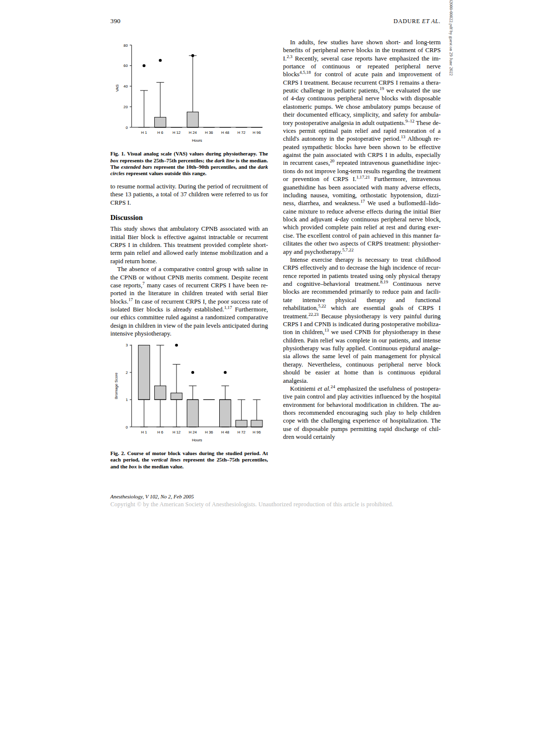390 DADURE ET AL.
Downloaded from http://asa2.silverchair.com/anesthesiology/article-pdf/102/2/387/357807/0000542-200502000-00022.pdf by guest on 29 June 2022
0 20 40 60 80 VAS H 1 H 6 H 12 H 24 H 36 H 48 H 72 H 96 Hours
Fig. 1. Visual analog scale (VAS) values during physiotherapy. The box represents the 25th–75th percentiles; the dark line is the median. The extended bars represent the 10th–90th percentiles, and the dark circles represent values outside this range.
to resume normal activity. During the period of recruitment of these 13 patients, a total of 37 children were referred to us for CRPS I.
Discussion
This study shows that ambulatory CPNB associated with an initial Bier block is effective against intractable or recurrent CRPS I in children. This treatment provided complete short-term pain relief and allowed early intense mobilization and a rapid return home.
The absence of a comparative control group with saline in the CPNB or without CPNB merits comment. Despite recent case reports,7 many cases of recurrent CRPS I have been reported in the literature in children treated with serial Bier blocks.17 In case of recurrent CRPS I, the poor success rate of isolated Bier blocks is already established.1,17 Furthermore, our ethics committee ruled against a randomized comparative design in children in view of the pain levels anticipated during intensive physiotherapy.
0 1 2 3 Bromage Score H 1 H 6 H 12 H 24 H 36 H 48 H 72 H 96 Hours
Fig. 2. Course of motor block values during the studied period. At each period, the vertical lines represent the 25th–75th percentiles, and the box is the median value.
In adults, few studies have shown short- and long-term benefits of peripheral nerve blocks in the treatment of CRPS I.2,3 Recently, several case reports have emphasized the importance of continuous or repeated peripheral nerve blocks4,5,18 for control of acute pain and improvement of CRPS I treatment. Because recurrent CRPS I remains a therapeutic challenge in pediatric patients,19 we evaluated the use of 4-day continuous peripheral nerve blocks with disposable elastomeric pumps. We chose ambulatory pumps because of their documented efficacy, simplicity, and safety for ambulatory postoperative analgesia in adult outpatients.9–12 These devices permit optimal pain relief and rapid restoration of a child's autonomy in the postoperative period.13 Although repeated sympathetic blocks have been shown to be effective against the pain associated with CRPS I in adults, especially in recurrent cases,20 repeated intravenous guanethidine injections do not improve long-term results regarding the treatment or prevention of CRPS I.1,17,21 Furthermore, intravenous guanethidine has been associated with many adverse effects, including nausea, vomiting, orthostatic hypotension, dizziness, diarrhea, and weakness.17 We used a buflomedil–lidocaine mixture to reduce adverse effects during the initial Bier block and adjuvant 4-day continuous peripheral nerve block, which provided complete pain relief at rest and during exercise. The excellent control of pain achieved in this manner facilitates the other two aspects of CRPS treatment: physiotherapy and psychotherapy.5,7,22
Intense exercise therapy is necessary to treat childhood CRPS effectively and to decrease the high incidence of recurrence reported in patients treated using only physical therapy and cognitive–behavioral treatment.8,19 Continuous nerve blocks are recommended primarily to reduce pain and facilitate intensive physical therapy and functional rehabilitation,5,22 which are essential goals of CRPS I treatment.22,23 Because physiotherapy is very painful during CRPS I and CPNB is indicated during postoperative mobilization in children,13 we used CPNB for physiotherapy in these children. Pain relief was complete in our patients, and intense physiotherapy was fully applied. Continuous epidural analgesia allows the same level of pain management for physical therapy. Nevertheless, continuous peripheral nerve block should be easier at home than is continuous epidural analgesia.
Kotiniemi et al.24 emphasized the usefulness of postoperative pain control and play activities influenced by the hospital environment for behavioral modification in children. The authors recommended encouraging such play to help children cope with the challenging experience of hospitalization. The use of disposable pumps permitting rapid discharge of children would certainly
Anesthesiology, V 102, No 2, Feb 2005
Copyright © by the American Society of Anesthesiologists. Unauthorized reproduction of this article is prohibited.